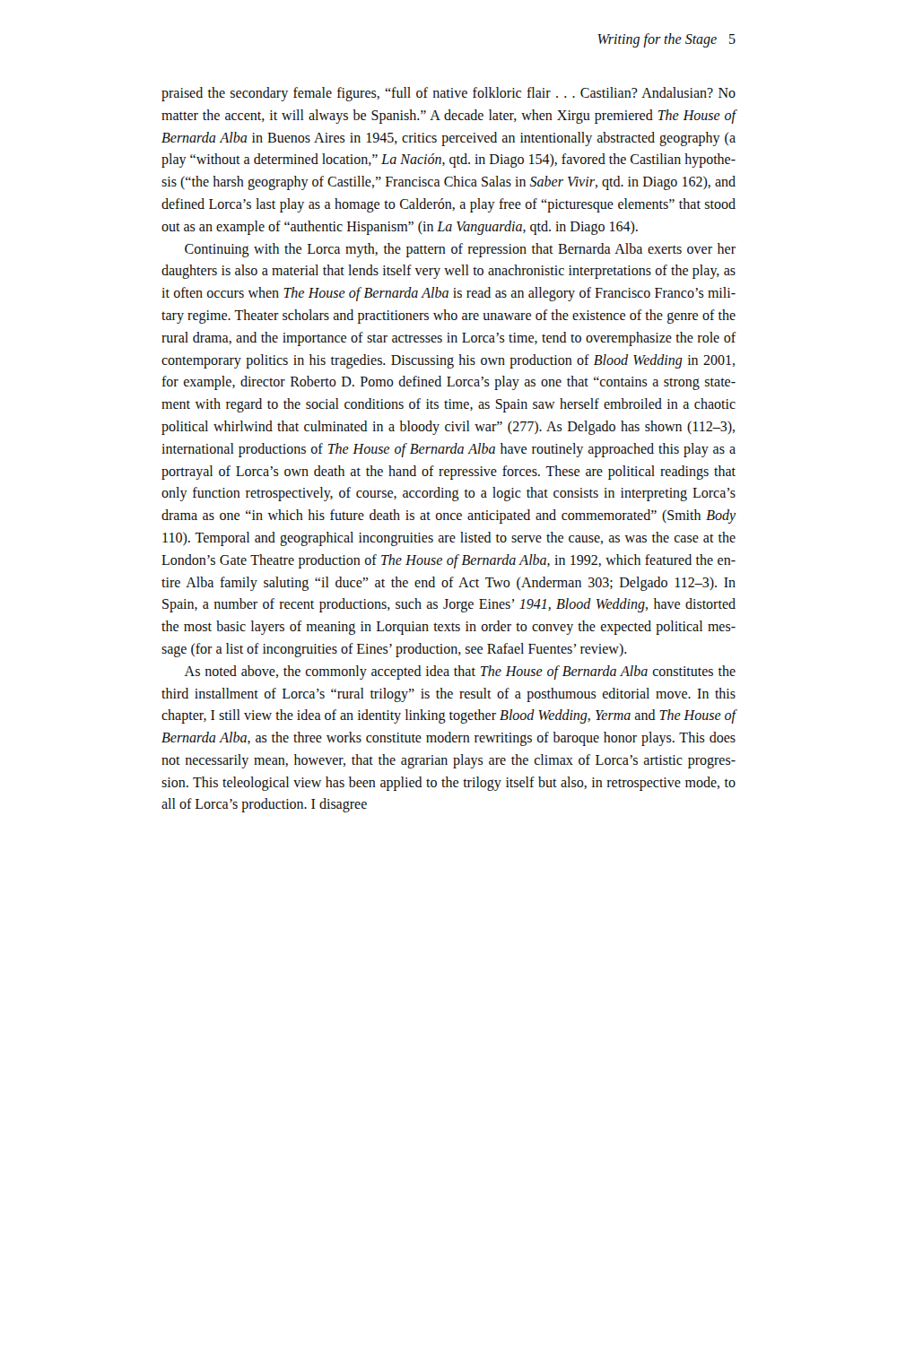Writing for the Stage 5
praised the secondary female figures, “full of native folkloric flair . . . Castilian? Andalusian? No matter the accent, it will always be Spanish.” A decade later, when Xirgu premiered The House of Bernarda Alba in Buenos Aires in 1945, critics perceived an intentionally abstracted geography (a play “without a determined location,” La Nación, qtd. in Diago 154), favored the Castilian hypothesis (“the harsh geography of Castille,” Francisca Chica Salas in Saber Vivir, qtd. in Diago 162), and defined Lorca’s last play as a homage to Calderón, a play free of “picturesque elements” that stood out as an example of “authentic Hispanism” (in La Vanguardia, qtd. in Diago 164).
Continuing with the Lorca myth, the pattern of repression that Bernarda Alba exerts over her daughters is also a material that lends itself very well to anachronistic interpretations of the play, as it often occurs when The House of Bernarda Alba is read as an allegory of Francisco Franco’s military regime. Theater scholars and practitioners who are unaware of the existence of the genre of the rural drama, and the importance of star actresses in Lorca’s time, tend to overemphasize the role of contemporary politics in his tragedies. Discussing his own production of Blood Wedding in 2001, for example, director Roberto D. Pomo defined Lorca’s play as one that “contains a strong statement with regard to the social conditions of its time, as Spain saw herself embroiled in a chaotic political whirlwind that culminated in a bloody civil war” (277). As Delgado has shown (112–3), international productions of The House of Bernarda Alba have routinely approached this play as a portrayal of Lorca’s own death at the hand of repressive forces. These are political readings that only function retrospectively, of course, according to a logic that consists in interpreting Lorca’s drama as one “in which his future death is at once anticipated and commemorated” (Smith Body 110). Temporal and geographical incongruities are listed to serve the cause, as was the case at the London’s Gate Theatre production of The House of Bernarda Alba, in 1992, which featured the entire Alba family saluting “il duce” at the end of Act Two (Anderman 303; Delgado 112–3). In Spain, a number of recent productions, such as Jorge Eines’ 1941, Blood Wedding, have distorted the most basic layers of meaning in Lorquian texts in order to convey the expected political message (for a list of incongruities of Eines’ production, see Rafael Fuentes’ review).
As noted above, the commonly accepted idea that The House of Bernarda Alba constitutes the third installment of Lorca’s “rural trilogy” is the result of a posthumous editorial move. In this chapter, I still view the idea of an identity linking together Blood Wedding, Yerma and The House of Bernarda Alba, as the three works constitute modern rewritings of baroque honor plays. This does not necessarily mean, however, that the agrarian plays are the climax of Lorca’s artistic progression. This teleological view has been applied to the trilogy itself but also, in retrospective mode, to all of Lorca’s production. I disagree